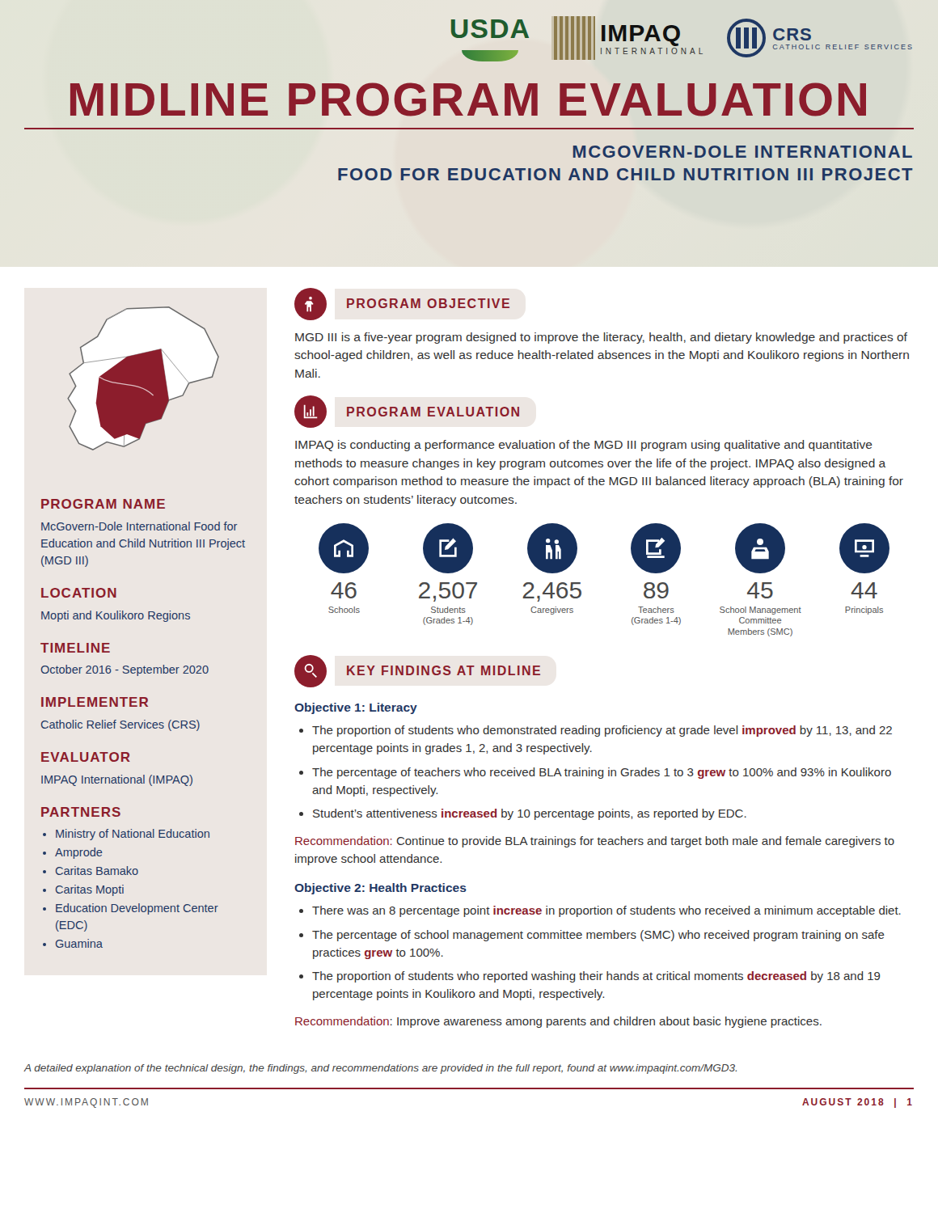USDA
IMPAQ
INTERNATIONAL
CRS
CATHOLIC RELIEF SERVICES
MIDLINE PROGRAM EVALUATION
MCGOVERN-DOLE INTERNATIONAL
FOOD FOR EDUCATION AND CHILD NUTRITION III PROJECT
Program Name
McGovern-Dole International Food for Education and Child Nutrition III Project (MGD III)
Location
Mopti and Koulikoro Regions
Timeline
October 2016 - September 2020
Implementer
Catholic Relief Services (CRS)
Evaluator
IMPAQ International (IMPAQ)
Partners
Ministry of National Education
Amprode
Caritas Bamako
Caritas Mopti
Education Development Center (EDC)
Guamina
Program Objective
MGD III is a five-year program designed to improve the literacy, health, and dietary knowledge and practices of school-aged children, as well as reduce health-related absences in the Mopti and Koulikoro regions in Northern Mali.
Program Evaluation
IMPAQ is conducting a performance evaluation of the MGD III program using qualitative and quantitative methods to measure changes in key program outcomes over the life of the project. IMPAQ also designed a cohort comparison method to measure the impact of the MGD III balanced literacy approach (BLA) training for teachers on students’ literacy outcomes.
46
Schools
2,507
Students
(Grades 1-4)
2,465
Caregivers
89
Teachers
(Grades 1-4)
45
School Management
Committee
Members (SMC)
44
Principals
Key Findings at Midline
Objective 1: Literacy
The proportion of students who demonstrated reading proficiency at grade level improved by 11, 13, and 22 percentage points in grades 1, 2, and 3 respectively.
The percentage of teachers who received BLA training in Grades 1 to 3 grew to 100% and 93% in Koulikoro and Mopti, respectively.
Student’s attentiveness increased by 10 percentage points, as reported by EDC.
Recommendation: Continue to provide BLA trainings for teachers and target both male and female caregivers to improve school attendance.
Objective 2: Health Practices
There was an 8 percentage point increase in proportion of students who received a minimum acceptable diet.
The percentage of school management committee members (SMC) who received program training on safe practices grew to 100%.
The proportion of students who reported washing their hands at critical moments decreased by 18 and 19 percentage points in Koulikoro and Mopti, respectively.
Recommendation: Improve awareness among parents and children about basic hygiene practices.
A detailed explanation of the technical design, the findings, and recommendations are provided in the full report, found at www.impaqint.com/MGD3.
WWW.IMPAQINT.COM
AUGUST 2018 | 1